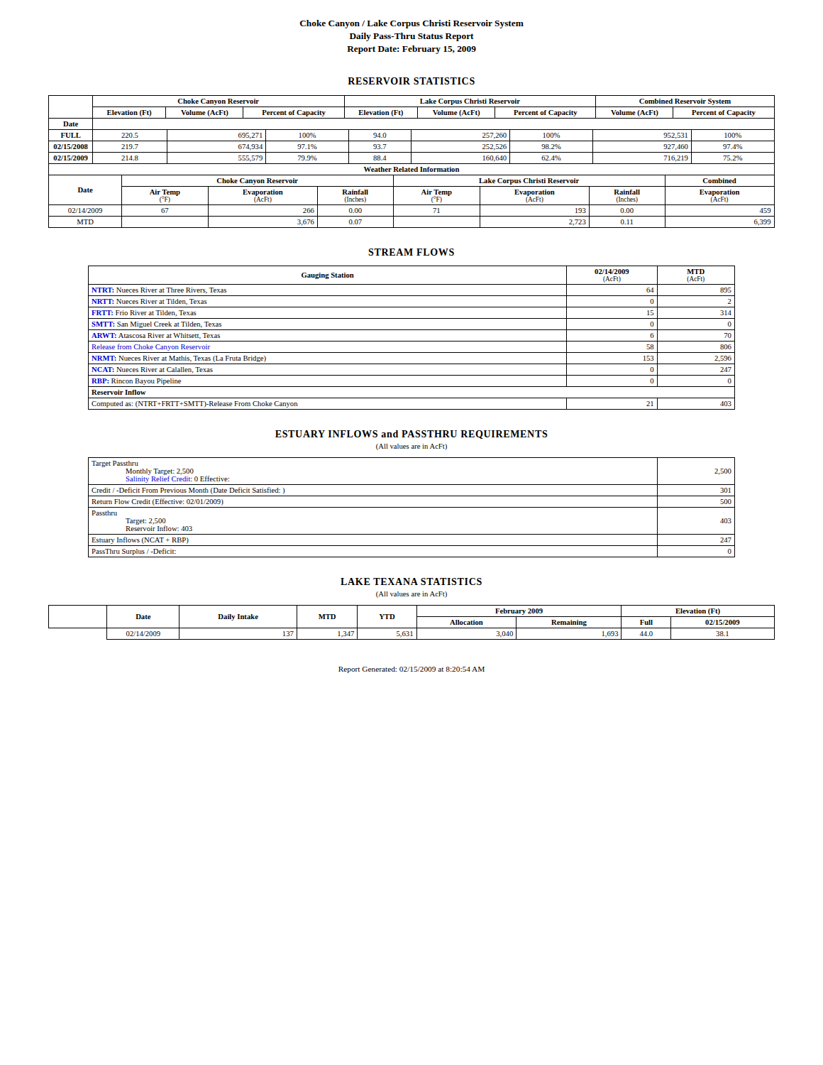Choke Canyon / Lake Corpus Christi Reservoir System
Daily Pass-Thru Status Report
Report Date: February 15, 2009
RESERVOIR STATISTICS
| | Choke Canyon Reservoir | Lake Corpus Christi Reservoir | Combined Reservoir System |
| --- | --- | --- | --- |
| Elevation (Ft) | Volume (AcFt) | Percent of Capacity | Elevation (Ft) | Volume (AcFt) | Percent of Capacity | Volume (AcFt) | Percent of Capacity |
| Date | |
| FULL | 220.5 | 695,271 | 100% | 94.0 | 257,260 | 100% | 952,531 | 100% |
| 02/15/2008 | 219.7 | 674,934 | 97.1% | 93.7 | 252,526 | 98.2% | 927,460 | 97.4% |
| 02/15/2009 | 214.8 | 555,579 | 79.9% | 88.4 | 160,640 | 62.4% | 716,219 | 75.2% |
| Weather Related Information |
| --- |
| Date | Choke Canyon Reservoir | Lake Corpus Christi Reservoir | Combined |
| Air Temp (°F) | Evaporation (AcFt) | Rainfall (Inches) | Air Temp (°F) | Evaporation (AcFt) | Rainfall (Inches) | Evaporation (AcFt) |
| 02/14/2009 | 67 | 266 | 0.00 | 71 | 193 | 0.00 | 459 |
| MTD | | 3,676 | 0.07 | | 2,723 | 0.11 | 6,399 |
STREAM FLOWS
| Gauging Station | 02/14/2009 (AcFt) | MTD (AcFt) |
| --- | --- | --- |
| NTRT: Nueces River at Three Rivers, Texas | 64 | 895 |
| NRTT: Nueces River at Tilden, Texas | 0 | 2 |
| FRTT: Frio River at Tilden, Texas | 15 | 314 |
| SMTT: San Miguel Creek at Tilden, Texas | 0 | 0 |
| ARWT: Atascosa River at Whitsett, Texas | 6 | 70 |
| Release from Choke Canyon Reservoir | 58 | 806 |
| NRMT: Nueces River at Mathis, Texas (La Fruta Bridge) | 153 | 2,596 |
| NCAT: Nueces River at Calallen, Texas | 0 | 247 |
| RBP: Rincon Bayou Pipeline | 0 | 0 |
| Reservoir Inflow |
| Computed as: (NTRT+FRTT+SMTT)-Release From Choke Canyon | 21 | 403 |
ESTUARY INFLOWS and PASSTHRU REQUIREMENTS(All values are in AcFt)
| Target Passthru Monthly Target: 2,500 Salinity Relief Credit : 0 Effective: | 2,500 |
| Credit / -Deficit From Previous Month (Date Deficit Satisfied: ) | 301 |
| Return Flow Credit (Effective: 02/01/2009) | 500 |
| Passthru Target: 2,500 Reservoir Inflow: 403 | 403 |
| Estuary Inflows (NCAT + RBP) | 247 |
| PassThru Surplus / -Deficit: | 0 |
LAKE TEXANA STATISTICS(All values are in AcFt)
| | Date | Daily Intake | MTD | YTD | February 2009 | Elevation (Ft) |
| --- | --- | --- | --- | --- | --- | --- |
| Allocation | Remaining | Full | 02/15/2009 |
| | 02/14/2009 | 137 | 1,347 | 5,631 | 3,040 | 1,693 | 44.0 | 38.1 |
Report Generated: 02/15/2009 at 8:20:54 AM